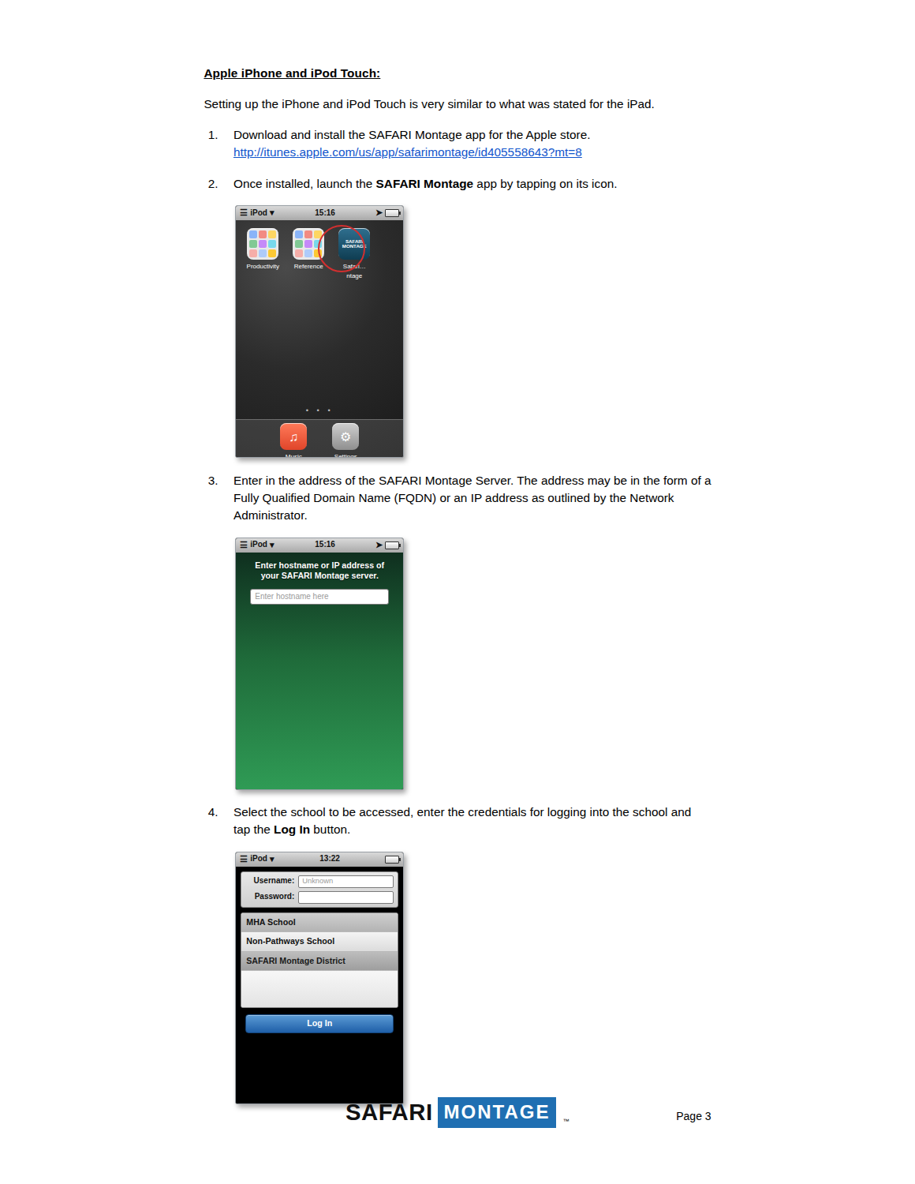Apple iPhone and iPod Touch:
Setting up the iPhone and iPod Touch is very similar to what was stated for the iPad.
Download and install the SAFARI Montage app for the Apple store.
http://itunes.apple.com/us/app/safarimontage/id405558643?mt=8
Once installed, launch the SAFARI Montage app by tapping on its icon.
☰iPod▾
15:16
➤
Productivity
Reference
SAFARI
MONTAGE
Safari…ntage
• • •
♫
Music
⚙
Settings
Enter in the address of the SAFARI Montage Server. The address may be in the form of a Fully Qualified Domain Name (FQDN) or an IP address as outlined by the Network Administrator.
☰iPod▾
15:16
➤
Enter hostname or IP address of
your SAFARI Montage server.
Enter hostname here
Select the school to be accessed, enter the credentials for logging into the school and tap the Log In button.
☰iPod▾
13:22
Username:
Unknown
Password:
MHA School
Non-Pathways School
SAFARI Montage District
Log In
SAFARI MONTAGE ™
Page 3